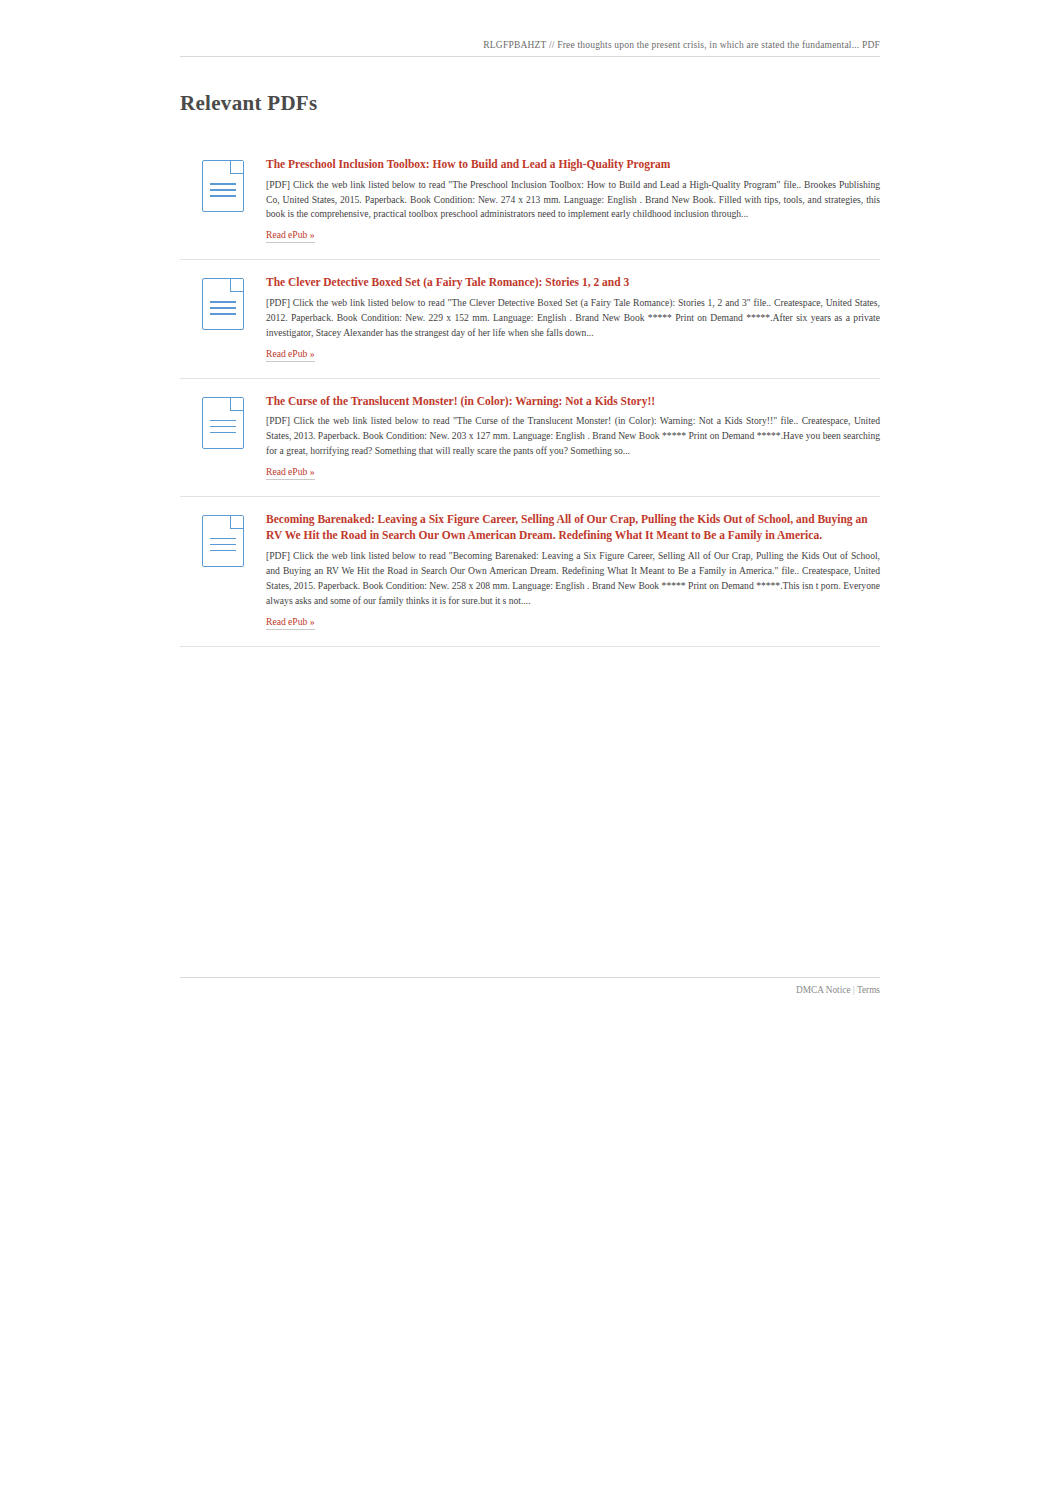RLGFPBAHZT // Free thoughts upon the present crisis, in which are stated the fundamental... PDF
Relevant PDFs
The Preschool Inclusion Toolbox: How to Build and Lead a High-Quality Program
[PDF] Click the web link listed below to read "The Preschool Inclusion Toolbox: How to Build and Lead a High-Quality Program" file.. Brookes Publishing Co, United States, 2015. Paperback. Book Condition: New. 274 x 213 mm. Language: English . Brand New Book. Filled with tips, tools, and strategies, this book is the comprehensive, practical toolbox preschool administrators need to implement early childhood inclusion through...
Read ePub »
The Clever Detective Boxed Set (a Fairy Tale Romance): Stories 1, 2 and 3
[PDF] Click the web link listed below to read "The Clever Detective Boxed Set (a Fairy Tale Romance): Stories 1, 2 and 3" file.. Createspace, United States, 2012. Paperback. Book Condition: New. 229 x 152 mm. Language: English . Brand New Book ***** Print on Demand *****.After six years as a private investigator, Stacey Alexander has the strangest day of her life when she falls down...
Read ePub »
The Curse of the Translucent Monster! (in Color): Warning: Not a Kids Story!!
[PDF] Click the web link listed below to read "The Curse of the Translucent Monster! (in Color): Warning: Not a Kids Story!!" file.. Createspace, United States, 2013. Paperback. Book Condition: New. 203 x 127 mm. Language: English . Brand New Book ***** Print on Demand *****.Have you been searching for a great, horrifying read? Something that will really scare the pants off you? Something so...
Read ePub »
Becoming Barenaked: Leaving a Six Figure Career, Selling All of Our Crap, Pulling the Kids Out of School, and Buying an RV We Hit the Road in Search Our Own American Dream. Redefining What It Meant to Be a Family in America.
[PDF] Click the web link listed below to read "Becoming Barenaked: Leaving a Six Figure Career, Selling All of Our Crap, Pulling the Kids Out of School, and Buying an RV We Hit the Road in Search Our Own American Dream. Redefining What It Meant to Be a Family in America." file.. Createspace, United States, 2015. Paperback. Book Condition: New. 258 x 208 mm. Language: English . Brand New Book ***** Print on Demand *****.This isn t porn. Everyone always asks and some of our family thinks it is for sure.but it s not....
Read ePub »
DMCA Notice | Terms